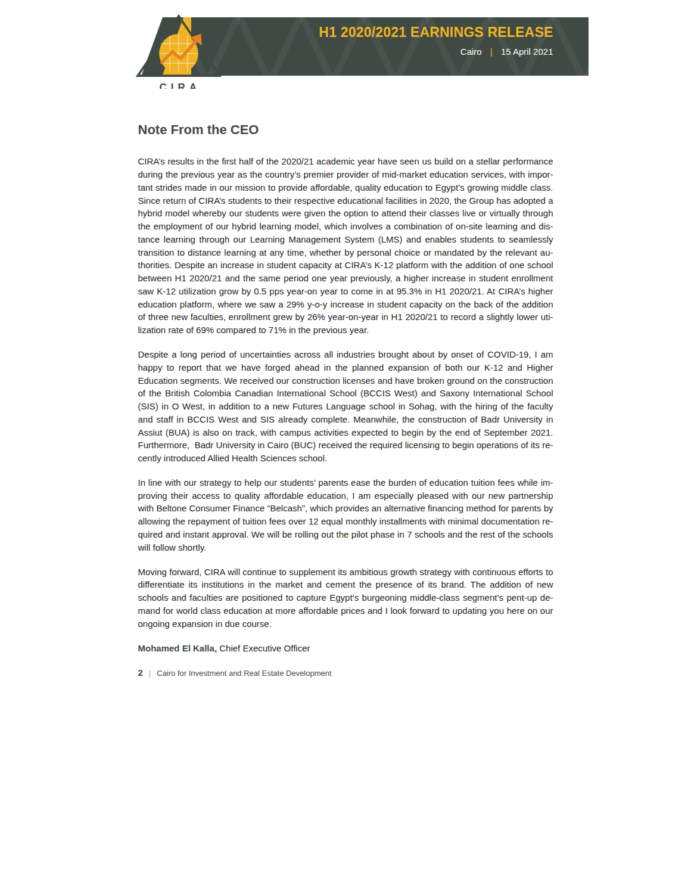CIRA
For Investment & Real Estate
Development S.A.E.
H1 2020/2021 EARNINGS RELEASE
Cairo | 15 April 2021
Note From the CEO
CIRA’s results in the first half of the 2020/21 academic year have seen us build on a stellar performance during the previous year as the country’s premier provider of mid-market education services, with important strides made in our mission to provide affordable, quality education to Egypt’s growing middle class. Since return of CIRA’s students to their respective educational facilities in 2020, the Group has adopted a hybrid model whereby our students were given the option to attend their classes live or virtually through the employment of our hybrid learning model, which involves a combination of on-site learning and distance learning through our Learning Management System (LMS) and enables students to seamlessly transition to distance learning at any time, whether by personal choice or mandated by the relevant authorities. Despite an increase in student capacity at CIRA’s K-12 platform with the addition of one school between H1 2020/21 and the same period one year previously, a higher increase in student enrollment saw K-12 utilization grow by 0.5 pps year-on year to come in at 95.3% in H1 2020/21. At CIRA’s higher education platform, where we saw a 29% y-o-y increase in student capacity on the back of the addition of three new faculties, enrollment grew by 26% year-on-year in H1 2020/21 to record a slightly lower utilization rate of 69% compared to 71% in the previous year.
Despite a long period of uncertainties across all industries brought about by onset of COVID-19, I am happy to report that we have forged ahead in the planned expansion of both our K-12 and Higher Education segments. We received our construction licenses and have broken ground on the construction of the British Colombia Canadian International School (BCCIS West) and Saxony International School (SIS) in O West, in addition to a new Futures Language school in Sohag, with the hiring of the faculty and staff in BCCIS West and SIS already complete. Meanwhile, the construction of Badr University in Assiut (BUA) is also on track, with campus activities expected to begin by the end of September 2021. Furthermore, Badr University in Cairo (BUC) received the required licensing to begin operations of its recently introduced Allied Health Sciences school.
In line with our strategy to help our students’ parents ease the burden of education tuition fees while improving their access to quality affordable education, I am especially pleased with our new partnership with Beltone Consumer Finance “Belcash”, which provides an alternative financing method for parents by allowing the repayment of tuition fees over 12 equal monthly installments with minimal documentation required and instant approval. We will be rolling out the pilot phase in 7 schools and the rest of the schools will follow shortly.
Moving forward, CIRA will continue to supplement its ambitious growth strategy with continuous efforts to differentiate its institutions in the market and cement the presence of its brand. The addition of new schools and faculties are positioned to capture Egypt’s burgeoning middle-class segment’s pent-up demand for world class education at more affordable prices and I look forward to updating you here on our ongoing expansion in due course.
Mohamed El Kalla, Chief Executive Officer
2|Cairo for Investment and Real Estate Development